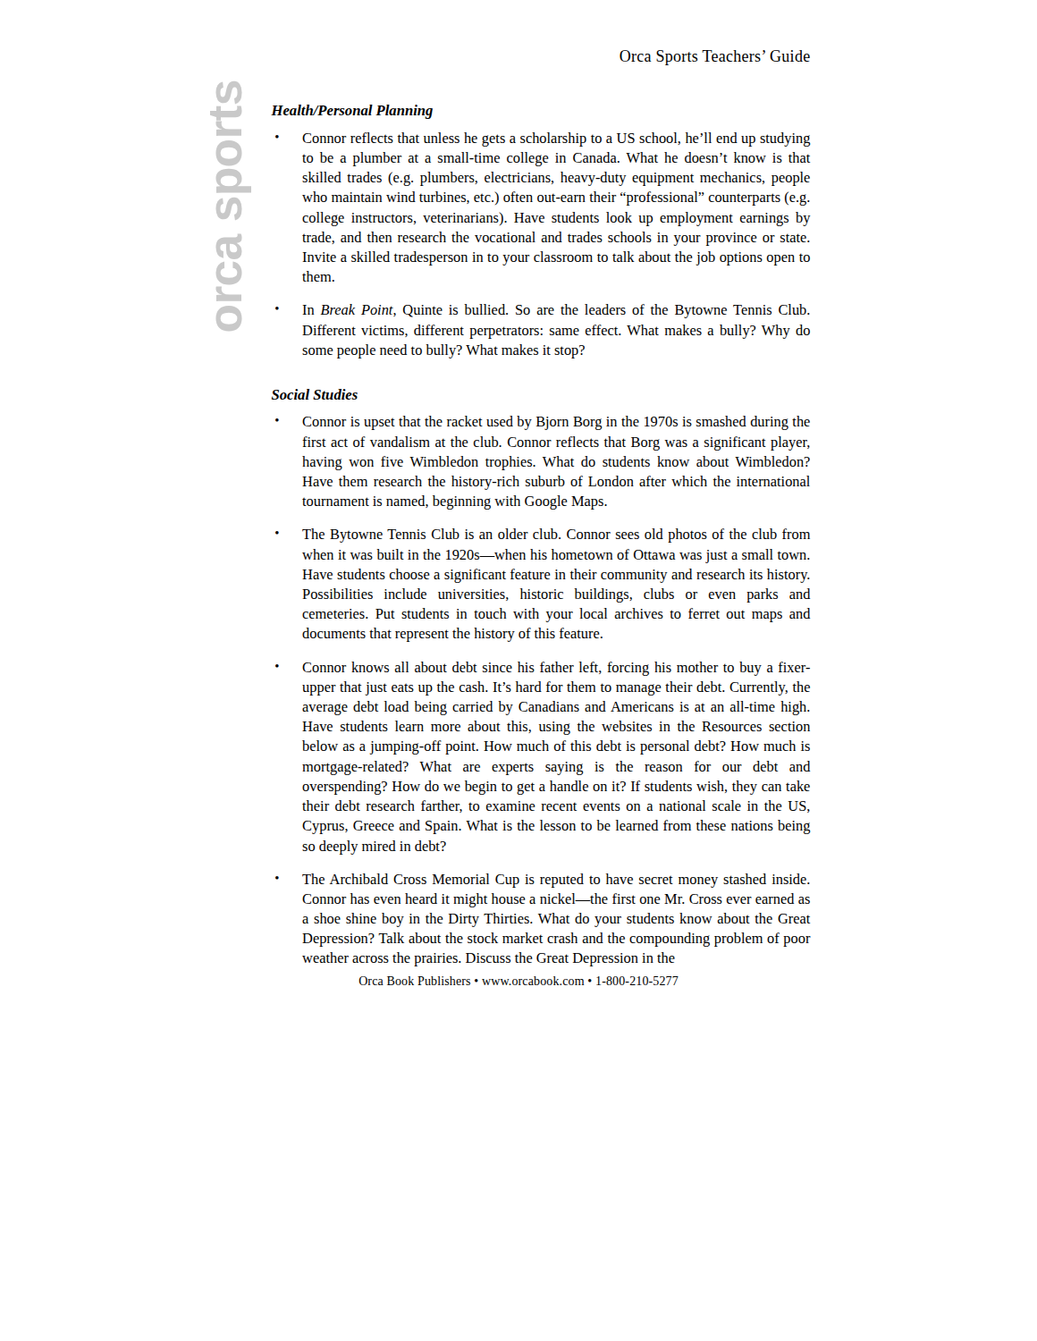orca sports
Orca Sports Teachers’ Guide
Health/Personal Planning
Connor reflects that unless he gets a scholarship to a US school, he’ll end up studying to be a plumber at a small-time college in Canada. What he doesn’t know is that skilled trades (e.g. plumbers, electricians, heavy-duty equipment mechanics, people who maintain wind turbines, etc.) often out-earn their “professional” counterparts (e.g. college instructors, veterinarians). Have students look up employment earnings by trade, and then research the vocational and trades schools in your province or state. Invite a skilled tradesperson in to your classroom to talk about the job options open to them.
In Break Point, Quinte is bullied. So are the leaders of the Bytowne Tennis Club. Different victims, different perpetrators: same effect. What makes a bully? Why do some people need to bully? What makes it stop?
Social Studies
Connor is upset that the racket used by Bjorn Borg in the 1970s is smashed during the first act of vandalism at the club. Connor reflects that Borg was a significant player, having won five Wimbledon trophies. What do students know about Wimbledon? Have them research the history-rich suburb of London after which the international tournament is named, beginning with Google Maps.
The Bytowne Tennis Club is an older club. Connor sees old photos of the club from when it was built in the 1920s—when his hometown of Ottawa was just a small town. Have students choose a significant feature in their community and research its history. Possibilities include universities, historic buildings, clubs or even parks and cemeteries. Put students in touch with your local archives to ferret out maps and documents that represent the history of this feature.
Connor knows all about debt since his father left, forcing his mother to buy a fixer-upper that just eats up the cash. It’s hard for them to manage their debt. Currently, the average debt load being carried by Canadians and Americans is at an all-time high. Have students learn more about this, using the websites in the Resources section below as a jumping-off point. How much of this debt is personal debt? How much is mortgage-related? What are experts saying is the reason for our debt and overspending? How do we begin to get a handle on it? If students wish, they can take their debt research farther, to examine recent events on a national scale in the US, Cyprus, Greece and Spain. What is the lesson to be learned from these nations being so deeply mired in debt?
The Archibald Cross Memorial Cup is reputed to have secret money stashed inside. Connor has even heard it might house a nickel—the first one Mr. Cross ever earned as a shoe shine boy in the Dirty Thirties. What do your students know about the Great Depression? Talk about the stock market crash and the compounding problem of poor weather across the prairies. Discuss the Great Depression in the
Orca Book Publishers • www.orcabook.com • 1-800-210-5277